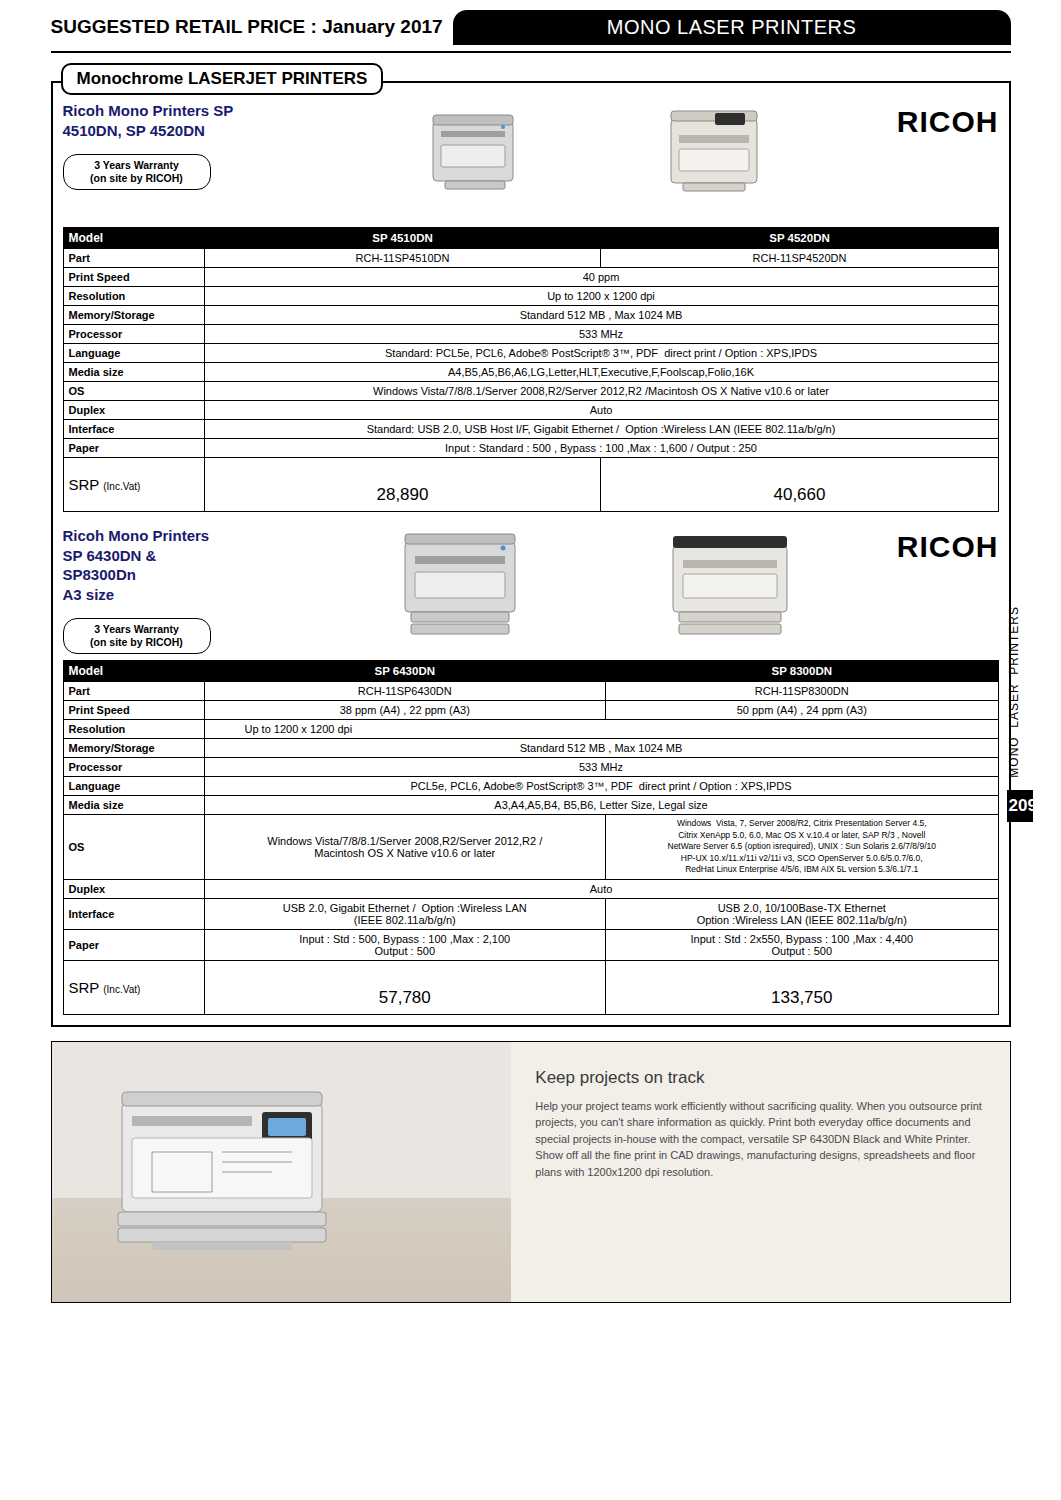SUGGESTED RETAIL PRICE : January 2017
MONO LASER PRINTERS
Monochrome LASERJET PRINTERS
Ricoh Mono Printers SP 4510DN, SP 4520DN
3 Years Warranty
(on site by RICOH)
RICOH
| Model | SP 4510DN | SP 4520DN |
| --- | --- | --- |
| Part | RCH-11SP4510DN | RCH-11SP4520DN |
| Print Speed | 40 ppm |
| Resolution | Up to 1200 x 1200 dpi |
| Memory/Storage | Standard 512 MB , Max 1024 MB |
| Processor | 533 MHz |
| Language | Standard: PCL5e, PCL6, Adobe® PostScript® 3™, PDF direct print / Option : XPS,IPDS |
| Media size | A4,B5,A5,B6,A6,LG,Letter,HLT,Executive,F,Foolscap,Folio,16K |
| OS | Windows Vista/7/8/8.1/Server 2008,R2/Server 2012,R2 /Macintosh OS X Native v10.6 or later |
| Duplex | Auto |
| Interface | Standard: USB 2.0, USB Host I/F, Gigabit Ethernet / Option :Wireless LAN (IEEE 802.11a/b/g/n) |
| Paper | Input : Standard : 500 , Bypass : 100 ,Max : 1,600 / Output : 250 |
| SRP (Inc.Vat) | 28,890 | 40,660 |
Ricoh Mono Printers
SP 6430DN &
SP8300Dn
A3 size
3 Years Warranty
(on site by RICOH)
RICOH
| Model | SP 6430DN | SP 8300DN |
| --- | --- | --- |
| Part | RCH-11SP6430DN | RCH-11SP8300DN |
| Print Speed | 38 ppm (A4) , 22 ppm (A3) | 50 ppm (A4) , 24 ppm (A3) |
| Resolution | Up to 1200 x 1200 dpi |
| Memory/Storage | Standard 512 MB , Max 1024 MB |
| Processor | 533 MHz |
| Language | PCL5e, PCL6, Adobe® PostScript® 3™, PDF direct print / Option : XPS,IPDS |
| Media size | A3,A4,A5,B4, B5,B6, Letter Size, Legal size |
| OS | Windows Vista/7/8/8.1/Server 2008,R2/Server 2012,R2 / Macintosh OS X Native v10.6 or later | Windows Vista, 7, Server 2008/R2, Citrix Presentation Server 4.5, Citrix XenApp 5.0, 6.0, Mac OS X v.10.4 or later, SAP R/3 , Novell NetWare Server 6.5 (option isrequired), UNIX : Sun Solaris 2.6/7/8/9/10 HP-UX 10.x/11.x/11i v2/11i v3, SCO OpenServer 5.0.6/5.0.7/6.0, RedHat Linux Enterprise 4/5/6, IBM AIX 5L version 5.3/6.1/7.1 |
| Duplex | Auto |
| Interface | USB 2.0, Gigabit Ethernet / Option :Wireless LAN (IEEE 802.11a/b/g/n) | USB 2.0, 10/100Base-TX Ethernet Option :Wireless LAN (IEEE 802.11a/b/g/n) |
| Paper | Input : Std : 500, Bypass : 100 ,Max : 2,100 Output : 500 | Input : Std : 2x550, Bypass : 100 ,Max : 4,400 Output : 500 |
| SRP (Inc.Vat) | 57,780 | 133,750 |
Keep projects on track
Help your project teams work efficiently without sacrificing quality. When you outsource print projects, you can't share information as quickly. Print both everyday office documents and special projects in-house with the compact, versatile SP 6430DN Black and White Printer. Show off all the fine print in CAD drawings, manufacturing designs, spreadsheets and floor plans with 1200x1200 dpi resolution.
MONO LASER PRINTERS
209